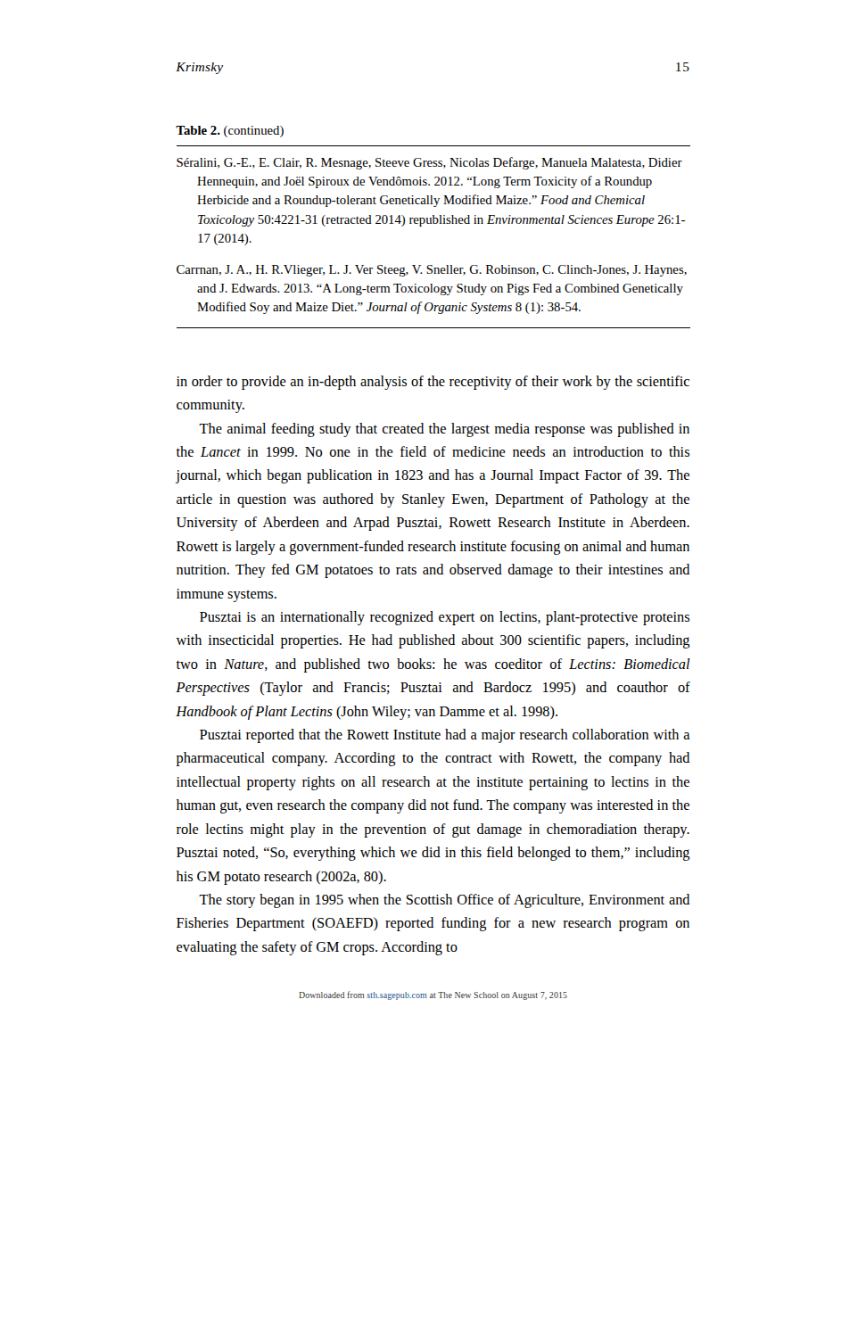Krimsky 15
Table 2. (continued)
| Séralini, G.-E., E. Clair, R. Mesnage, Steeve Gress, Nicolas Defarge, Manuela Malatesta, Didier Hennequin, and Joël Spiroux de Vendômois. 2012. “Long Term Toxicity of a Roundup Herbicide and a Roundup-tolerant Genetically Modified Maize.” Food and Chemical Toxicology 50:4221-31 (retracted 2014) republished in Environmental Sciences Europe 26:1-17 (2014). Carrnan, J. A., H. R.Vlieger, L. J. Ver Steeg, V. Sneller, G. Robinson, C. Clinch-Jones, J. Haynes, and J. Edwards. 2013. “A Long-term Toxicology Study on Pigs Fed a Combined Genetically Modified Soy and Maize Diet.” Journal of Organic Systems 8 (1): 38-54. |
in order to provide an in-depth analysis of the receptivity of their work by the scientific community.
The animal feeding study that created the largest media response was published in the Lancet in 1999. No one in the field of medicine needs an introduction to this journal, which began publication in 1823 and has a Journal Impact Factor of 39. The article in question was authored by Stanley Ewen, Department of Pathology at the University of Aberdeen and Arpad Pusztai, Rowett Research Institute in Aberdeen. Rowett is largely a government-funded research institute focusing on animal and human nutrition. They fed GM potatoes to rats and observed damage to their intestines and immune systems.
Pusztai is an internationally recognized expert on lectins, plant-protective proteins with insecticidal properties. He had published about 300 scientific papers, including two in Nature, and published two books: he was coeditor of Lectins: Biomedical Perspectives (Taylor and Francis; Pusztai and Bardocz 1995) and coauthor of Handbook of Plant Lectins (John Wiley; van Damme et al. 1998).
Pusztai reported that the Rowett Institute had a major research collaboration with a pharmaceutical company. According to the contract with Rowett, the company had intellectual property rights on all research at the institute pertaining to lectins in the human gut, even research the company did not fund. The company was interested in the role lectins might play in the prevention of gut damage in chemoradiation therapy. Pusztai noted, “So, everything which we did in this field belonged to them,” including his GM potato research (2002a, 80).
The story began in 1995 when the Scottish Office of Agriculture, Environment and Fisheries Department (SOAEFD) reported funding for a new research program on evaluating the safety of GM crops. According to
Downloaded from sth.sagepub.com at The New School on August 7, 2015